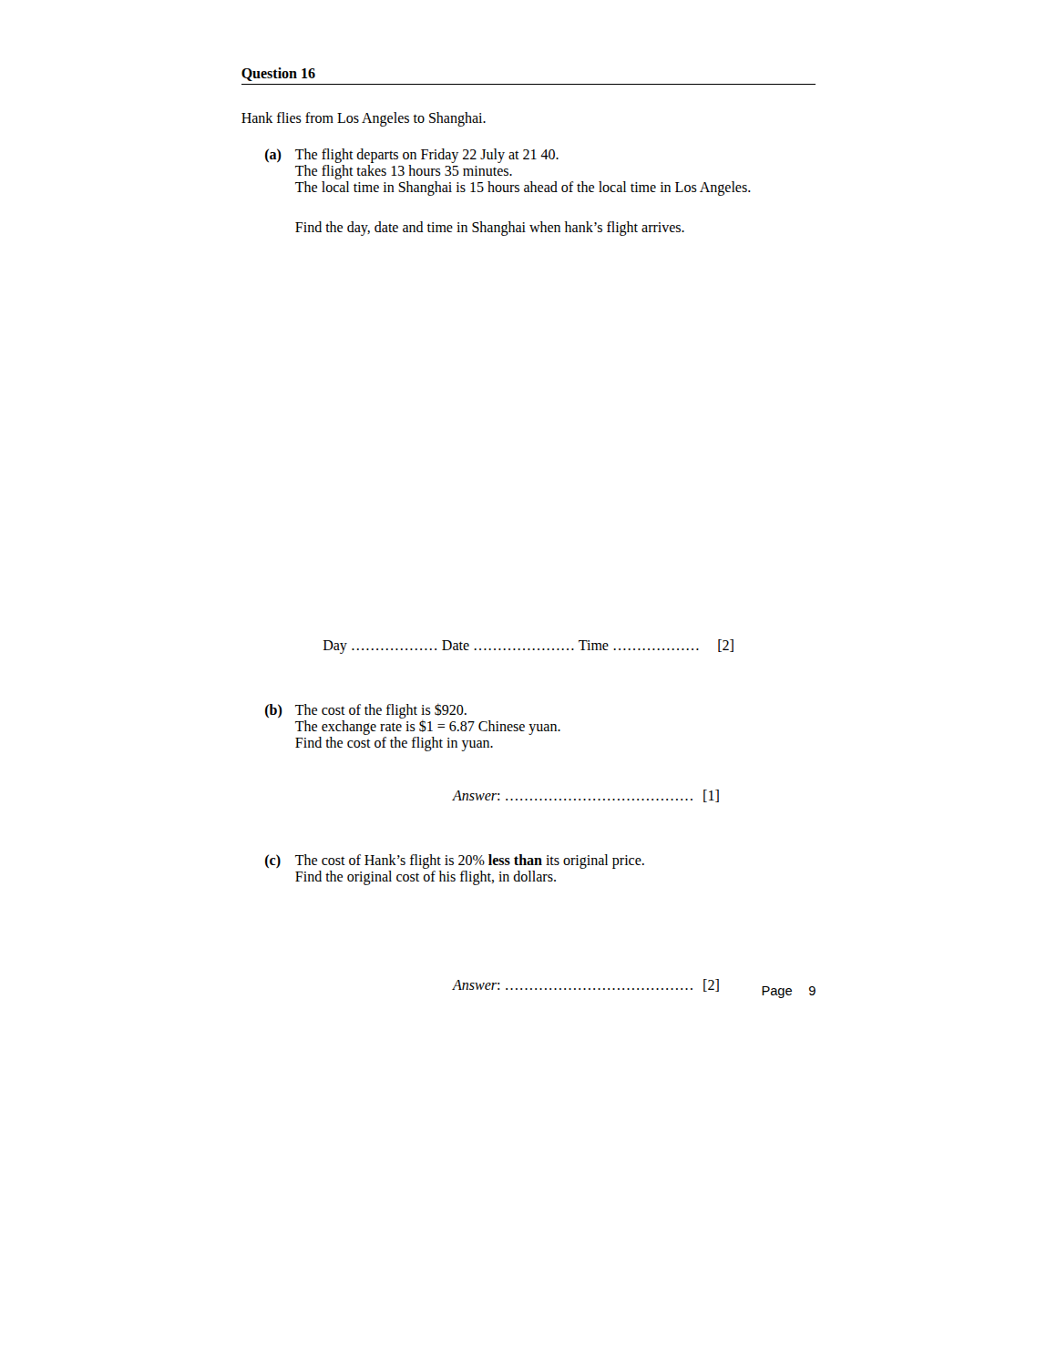Question 16
Hank flies from Los Angeles to Shanghai.
(a)
The flight departs on Friday 22 July at 21 40.
The flight takes 13 hours 35 minutes.
The local time in Shanghai is 15 hours ahead of the local time in Los Angeles.
Find the day, date and time in Shanghai when hank’s flight arrives.
Day ……………… Date ………………… Time ………………[2]
(b)
The cost of the flight is $920.
The exchange rate is $1 = 6.87 Chinese yuan.
Find the cost of the flight in yuan.
Answer: …………………………………[1]
(c)
The cost of Hank’s flight is 20% less than its original price.
Find the original cost of his flight, in dollars.
Answer: …………………………………[2]
Page9